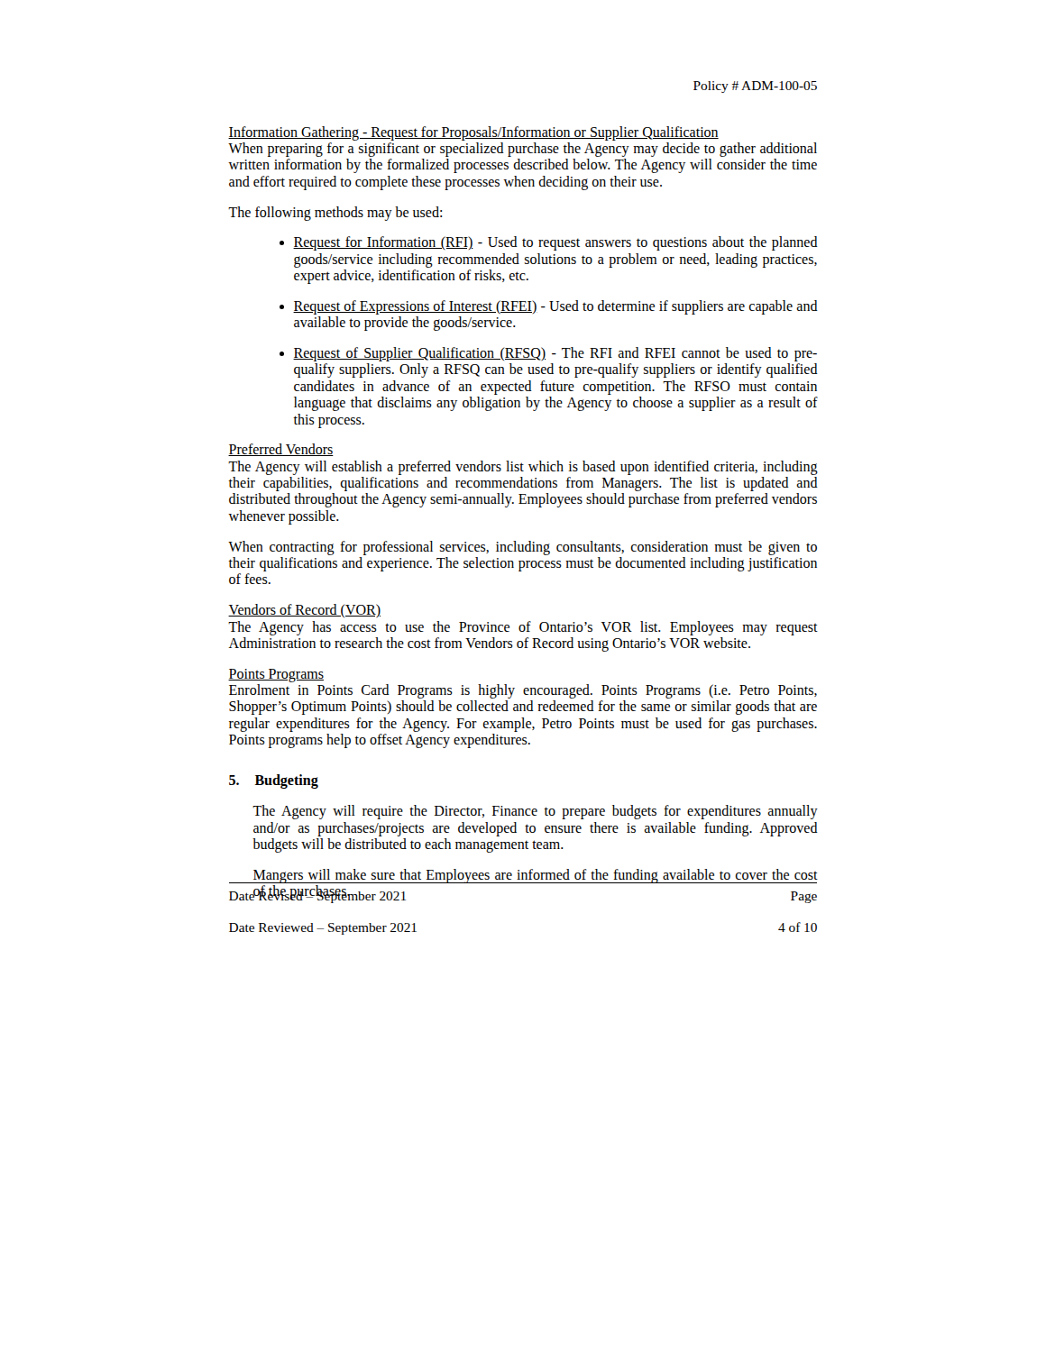Policy # ADM-100-05
Information Gathering - Request for Proposals/Information or Supplier Qualification
When preparing for a significant or specialized purchase the Agency may decide to gather additional written information by the formalized processes described below. The Agency will consider the time and effort required to complete these processes when deciding on their use.
The following methods may be used:
Request for Information (RFI) - Used to request answers to questions about the planned goods/service including recommended solutions to a problem or need, leading practices, expert advice, identification of risks, etc.
Request of Expressions of Interest (RFEI) - Used to determine if suppliers are capable and available to provide the goods/service.
Request of Supplier Qualification (RFSQ) - The RFI and RFEI cannot be used to pre-qualify suppliers. Only a RFSQ can be used to pre-qualify suppliers or identify qualified candidates in advance of an expected future competition. The RFSO must contain language that disclaims any obligation by the Agency to choose a supplier as a result of this process.
Preferred Vendors
The Agency will establish a preferred vendors list which is based upon identified criteria, including their capabilities, qualifications and recommendations from Managers. The list is updated and distributed throughout the Agency semi-annually. Employees should purchase from preferred vendors whenever possible.
When contracting for professional services, including consultants, consideration must be given to their qualifications and experience. The selection process must be documented including justification of fees.
Vendors of Record (VOR)
The Agency has access to use the Province of Ontario’s VOR list. Employees may request Administration to research the cost from Vendors of Record using Ontario’s VOR website.
Points Programs
Enrolment in Points Card Programs is highly encouraged. Points Programs (i.e. Petro Points, Shopper’s Optimum Points) should be collected and redeemed for the same or similar goods that are regular expenditures for the Agency. For example, Petro Points must be used for gas purchases. Points programs help to offset Agency expenditures.
5. Budgeting
The Agency will require the Director, Finance to prepare budgets for expenditures annually and/or as purchases/projects are developed to ensure there is available funding. Approved budgets will be distributed to each management team.
Mangers will make sure that Employees are informed of the funding available to cover the cost of the purchases.
Date Revised – September 2021
Page
Date Reviewed – September 2021
4 of 10